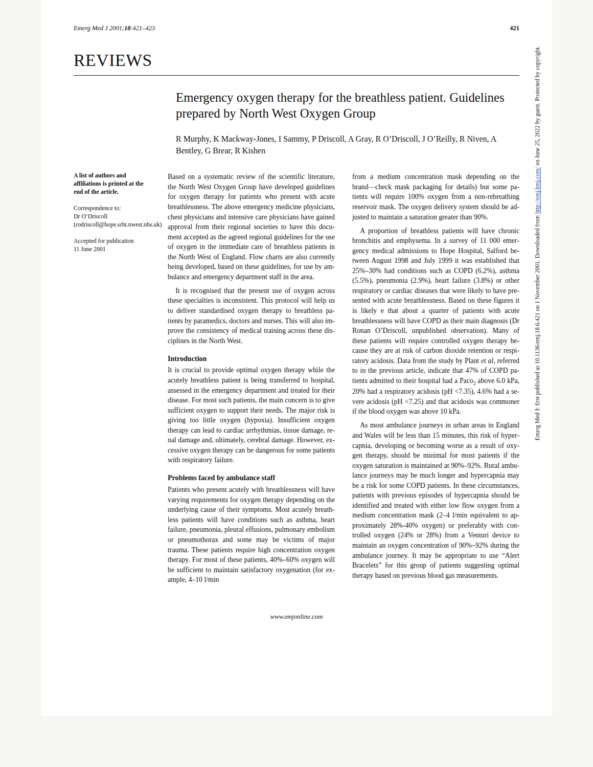Emerg Med J 2001;18:421–423
421
REVIEWS
Emergency oxygen therapy for the breathless patient. Guidelines prepared by North West Oxygen Group
R Murphy, K Mackway-Jones, I Sammy, P Driscoll, A Gray, R O’Driscoll, J O’Reilly, R Niven, A Bentley, G Brear, R Kishen
A list of authors and affiliations is printed at the end of the article.
Correspondence to:
Dr O’Driscoll (rodriscoll@hope.srht.nwest.nhs.uk)
Accepted for publication
11 June 2001
Based on a systematic review of the scientific literature, the North West Oxygen Group have developed guidelines for oxygen therapy for patients who present with acute breathlessness. The above emergency medicine physicians, chest physicians and intensive care physicians have gained approval from their regional societies to have this document accepted as the agreed regional guidelines for the use of oxygen in the immediate care of breathless patients in the North West of England. Flow charts are also currently being developed, based on these guidelines, for use by ambulance and emergency department staff in the area.
It is recognised that the present use of oxygen across these specialties is inconsistent. This protocol will help us to deliver standardised oxygen therapy to breathless patients by paramedics, doctors and nurses. This will also improve the consistency of medical training across these disciplines in the North West.
Introduction
It is crucial to provide optimal oxygen therapy while the acutely breathless patient is being transferred to hospital, assessed in the emergency department and treated for their disease. For most such patients, the main concern is to give sufficient oxygen to support their needs. The major risk is giving too little oxygen (hypoxia). Insufficient oxygen therapy can lead to cardiac arrhythmias, tissue damage, renal damage and, ultimately, cerebral damage. However, excessive oxygen therapy can be dangerous for some patients with respiratory failure.
Problems faced by ambulance staff
Patients who present acutely with breathlessness will have varying requirements for oxygen therapy depending on the underlying cause of their symptoms. Most acutely breathless patients will have conditions such as asthma, heart failure, pneumonia, pleural effusions, pulmonary embolism or pneumothorax and some may be victims of major trauma. These patients require high concentration oxygen therapy. For most of these patients, 40%–60% oxygen will be sufficient to maintain satisfactory oxygenation (for example, 4–10 l/min
from a medium concentration mask depending on the brand—check mask packaging for details) but some patients will require 100% oxygen from a non-rebreathing reservoir mask. The oxygen delivery system should be adjusted to maintain a saturation greater than 90%.
A proportion of breathless patients will have chronic bronchitis and emphysema. In a survey of 11 000 emergency medical admissions to Hope Hospital, Salford between August 1998 and July 1999 it was established that 25%–30% had conditions such as COPD (6.2%), asthma (5.5%), pneumonia (2.9%), heart failure (3.8%) or other respiratory or cardiac diseases that were likely to have presented with acute breathlessness. Based on these figures it is likely e that about a quarter of patients with acute breathlessness will have COPD as their main diagnosis (Dr Ronan O’Driscoll, unpublished observation). Many of these patients will require controlled oxygen therapy because they are at risk of carbon dioxide retention or respiratory acidosis. Data from the study by Plant et al, referred to in the previous article, indicate that 47% of COPD patients admitted to their hospital had a Paco2 above 6.0 kPa, 20% had a respiratory acidosis (pH <7.35), 4.6% had a severe acidosis (pH <7.25) and that acidosis was commoner if the blood oxygen was above 10 kPa.
As most ambulance journeys in urban areas in England and Wales will be less than 15 minutes, this risk of hypercapnia, developing or becoming worse as a result of oxygen therapy, should be minimal for most patients if the oxygen saturation is maintained at 90%–92%. Rural ambulance journeys may be much longer and hypercapnia may be a risk for some COPD patients. In these circumstances, patients with previous episodes of hypercapnia should be identified and treated with either low flow oxygen from a medium concentration mask (2–4 l/min equivalent to approximately 28%-40% oxygen) or preferably with controlled oxygen (24% or 28%) from a Venturi device to maintain an oxygen concentration of 90%–92% during the ambulance journey. It may be appropriate to use “Alert Bracelets” for this group of patients suggesting optimal therapy based on previous blood gas measurements.
www.emjonline.com
Emerg Med J: first published as 10.1136/emj.18.6.421 on 1 November 2001. Downloaded from http://emj.bmj.com/ on June 25, 2022 by guest. Protected by copyright.